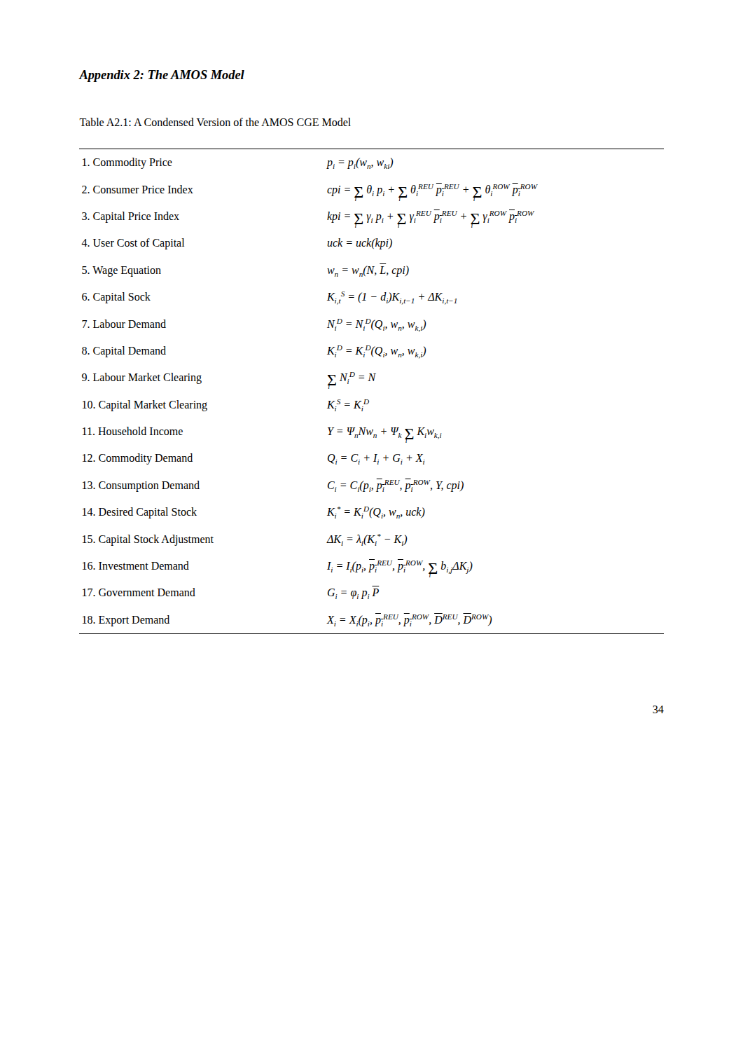Appendix 2: The AMOS Model
Table A2.1: A Condensed Version of the AMOS CGE Model
| 1. Commodity Price | p i = p i ( w n , w ki ) |
| 2. Consumer Price Index | cpi = Σ i θ i p i + Σ i θ i REU p i REU + Σ i θ i ROW p i ROW |
| 3. Capital Price Index | kpi = Σ i γ i p i + Σ i γ i REU p i REU + Σ i γ i ROW p i ROW |
| 4. User Cost of Capital | uck = uck ( kpi ) |
| 5. Wage Equation | w n = w n ( N , L , cpi ) |
| 6. Capital Sock | K i,t S = (1 − d i ) K i,t−1 + Δ K i,t−1 |
| 7. Labour Demand | N i D = N i D ( Q i , w n , w k,i ) |
| 8. Capital Demand | K i D = K i D ( Q i , w n , w k,i ) |
| 9. Labour Market Clearing | Σ i N i D = N |
| 10. Capital Market Clearing | K i S = K i D |
| 11. Household Income | Y = Ψ n Nw n + Ψ k Σ i K i w k,i |
| 12. Commodity Demand | Q i = C i + I i + G i + X i |
| 13. Consumption Demand | C i = C i ( p i , p i REU , p i ROW , Y , cpi ) |
| 14. Desired Capital Stock | K i * = K i D ( Q i , w n , uck ) |
| 15. Capital Stock Adjustment | Δ K i = λ i ( K i * − K i ) |
| 16. Investment Demand | I i = I i ( p i , p i REU , p i ROW , Σ i b i,j Δ K j ) |
| 17. Government Demand | G i = φ i p i P |
| 18. Export Demand | X i = X i ( p i , p i REU , p i ROW , D REU , D ROW ) |
34